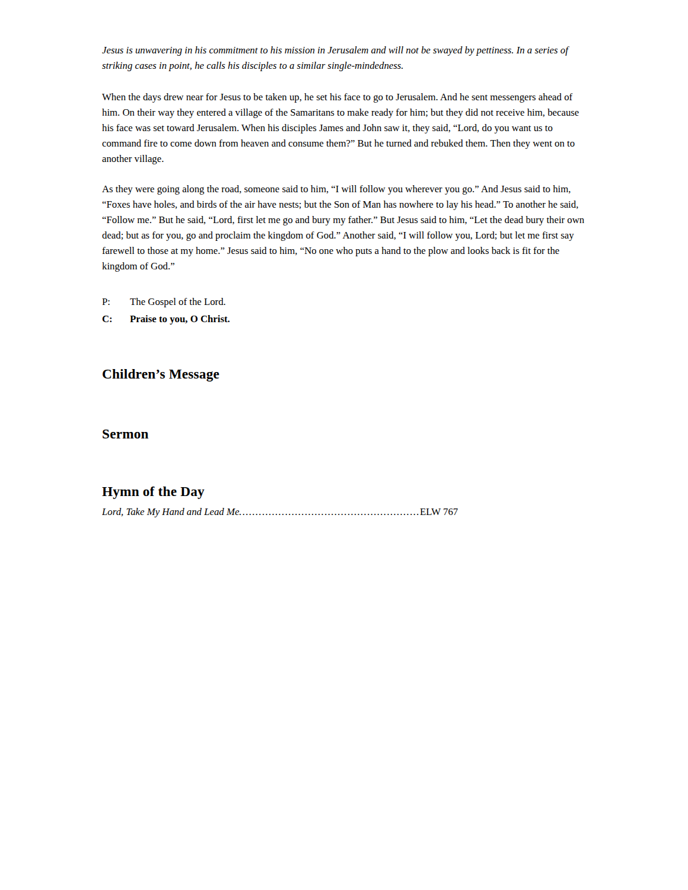Jesus is unwavering in his commitment to his mission in Jerusalem and will not be swayed by pettiness. In a series of striking cases in point, he calls his disciples to a similar single-mindedness.
When the days drew near for Jesus to be taken up, he set his face to go to Jerusalem. And he sent messengers ahead of him. On their way they entered a village of the Samaritans to make ready for him; but they did not receive him, because his face was set toward Jerusalem. When his disciples James and John saw it, they said, “Lord, do you want us to command fire to come down from heaven and consume them?” But he turned and rebuked them. Then they went on to another village.
As they were going along the road, someone said to him, “I will follow you wherever you go.” And Jesus said to him, “Foxes have holes, and birds of the air have nests; but the Son of Man has nowhere to lay his head.” To another he said, “Follow me.” But he said, “Lord, first let me go and bury my father.” But Jesus said to him, “Let the dead bury their own dead; but as for you, go and proclaim the kingdom of God.” Another said, “I will follow you, Lord; but let me first say farewell to those at my home.” Jesus said to him, “No one who puts a hand to the plow and looks back is fit for the kingdom of God.”
| P: | The Gospel of the Lord. |
| C: | Praise to you, O Christ. |
Children’s Message
Sermon
Hymn of the Day
Lord, Take My Hand and Lead Me....................................................... ELW 767